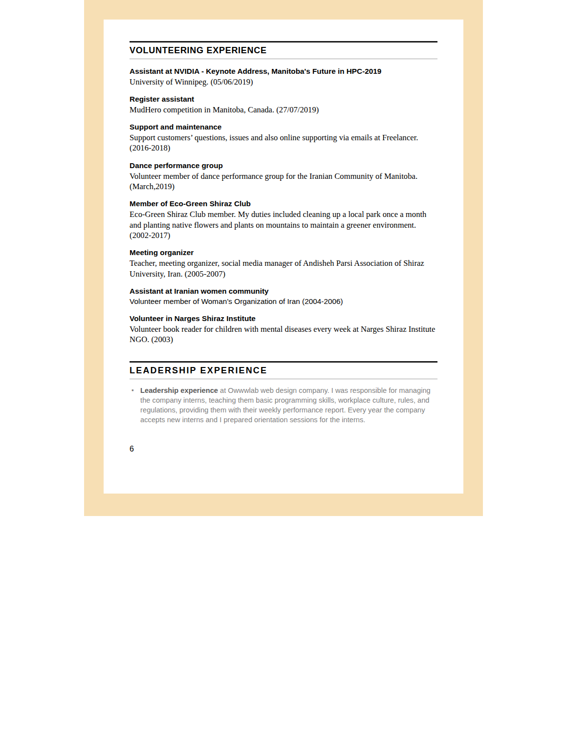Volunteering Experience
Assistant at NVIDIA - Keynote Address, Manitoba's Future in HPC-2019
University of Winnipeg. (05/06/2019)
Register assistant
MudHero competition in Manitoba, Canada. (27/07/2019)
Support and maintenance
Support customers’ questions, issues and also online supporting via emails at Freelancer. (2016-2018)
Dance performance group
Volunteer member of dance performance group for the Iranian Community of Manitoba. (March,2019)
Member of Eco-Green Shiraz Club
Eco-Green Shiraz Club member. My duties included cleaning up a local park once a month and planting native flowers and plants on mountains to maintain a greener environment. (2002-2017)
Meeting organizer
Teacher, meeting organizer, social media manager of Andisheh Parsi Association of Shiraz University, Iran. (2005-2007)
Assistant at Iranian women community
Volunteer member of Woman’s Organization of Iran (2004-2006)
Volunteer in Narges Shiraz Institute
Volunteer book reader for children with mental diseases every week at Narges Shiraz Institute NGO. (2003)
Leadership Experience
Leadership experience at Owwwlab web design company. I was responsible for managing the company interns, teaching them basic programming skills, workplace culture, rules, and regulations, providing them with their weekly performance report. Every year the company accepts new interns and I prepared orientation sessions for the interns.
6